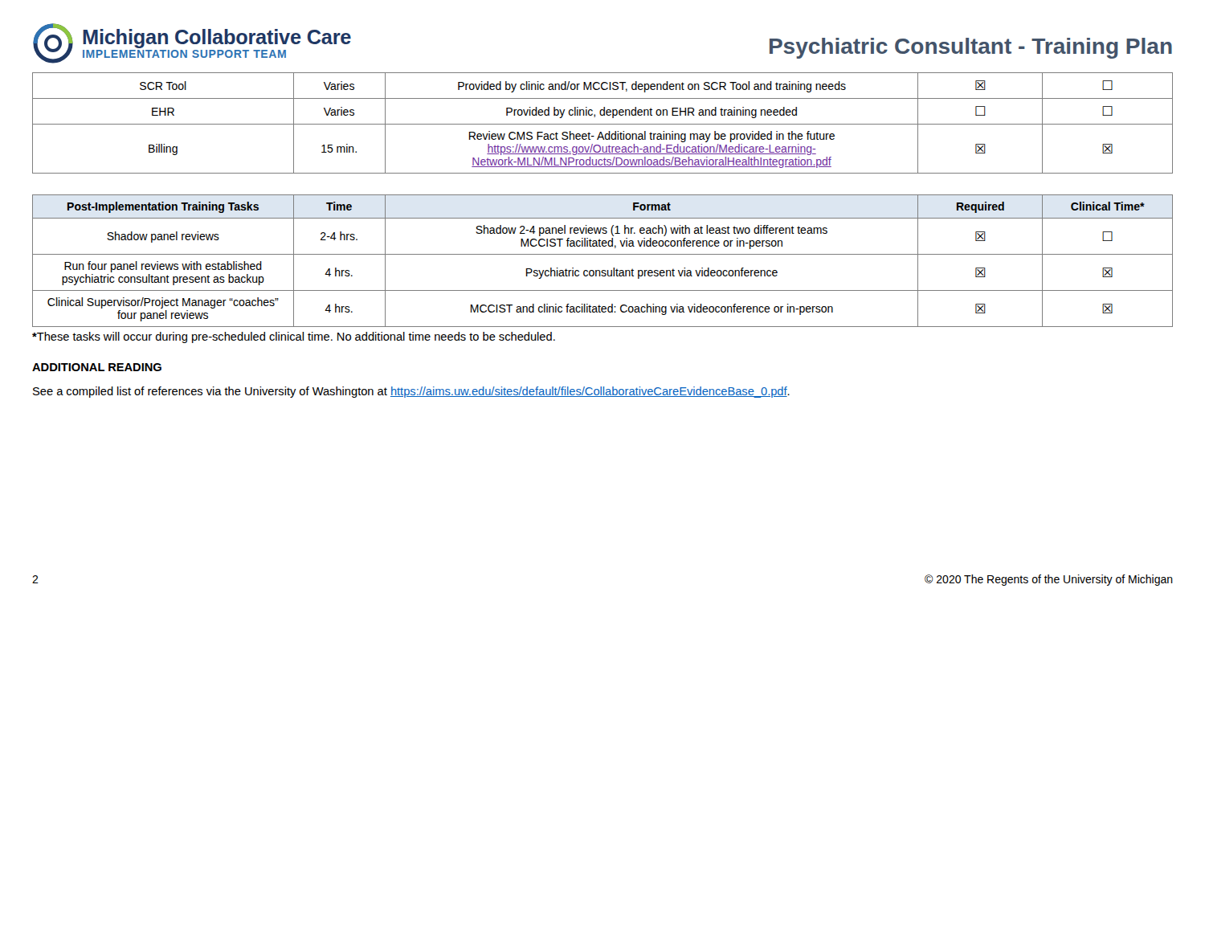Michigan Collaborative Care
IMPLEMENTATION SUPPORT TEAM
Psychiatric Consultant - Training Plan
| SCR Tool | Varies | Provided by clinic and/or MCCIST, dependent on SCR Tool and training needs | ☒ | ☐ |
| EHR | Varies | Provided by clinic, dependent on EHR and training needed | ☐ | ☐ |
| Billing | 15 min. | Review CMS Fact Sheet- Additional training may be provided in the future https://www.cms.gov/Outreach-and-Education/Medicare-Learning- Network-MLN/MLNProducts/Downloads/BehavioralHealthIntegration.pdf | ☒ | ☒ |
| Post-Implementation Training Tasks | Time | Format | Required | Clinical Time* |
| --- | --- | --- | --- | --- |
| Shadow panel reviews | 2-4 hrs. | Shadow 2-4 panel reviews (1 hr. each) with at least two different teams MCCIST facilitated, via videoconference or in-person | ☒ | ☐ |
| Run four panel reviews with established psychiatric consultant present as backup | 4 hrs. | Psychiatric consultant present via videoconference | ☒ | ☒ |
| Clinical Supervisor/Project Manager “coaches” four panel reviews | 4 hrs. | MCCIST and clinic facilitated: Coaching via videoconference or in-person | ☒ | ☒ |
*These tasks will occur during pre-scheduled clinical time. No additional time needs to be scheduled.
ADDITIONAL READING
See a compiled list of references via the University of Washington at https://aims.uw.edu/sites/default/files/CollaborativeCareEvidenceBase_0.pdf.
2
© 2020 The Regents of the University of Michigan